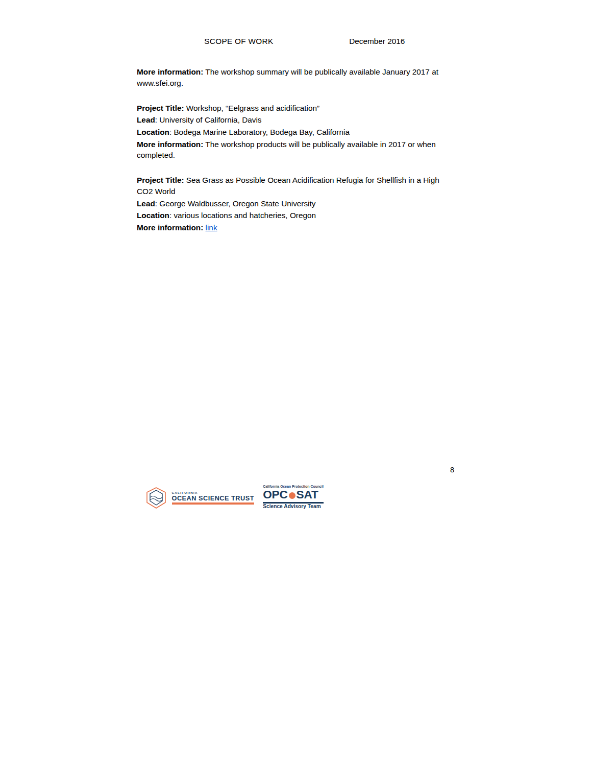SCOPE OF WORK December 2016
More information: The workshop summary will be publically available January 2017 at www.sfei.org.
Project Title: Workshop, “Eelgrass and acidification”
Lead: University of California, Davis
Location: Bodega Marine Laboratory, Bodega Bay, California
More information: The workshop products will be publically available in 2017 or when completed.
Project Title: Sea Grass as Possible Ocean Acidification Refugia for Shellfish in a High CO2 World
Lead: George Waldbusser, Oregon State University
Location: various locations and hatcheries, Oregon
More information: link
8
CALIFORNIA
OCEAN SCIENCE TRUST
California Ocean Protection Council
OPC SAT
Science Advisory Team